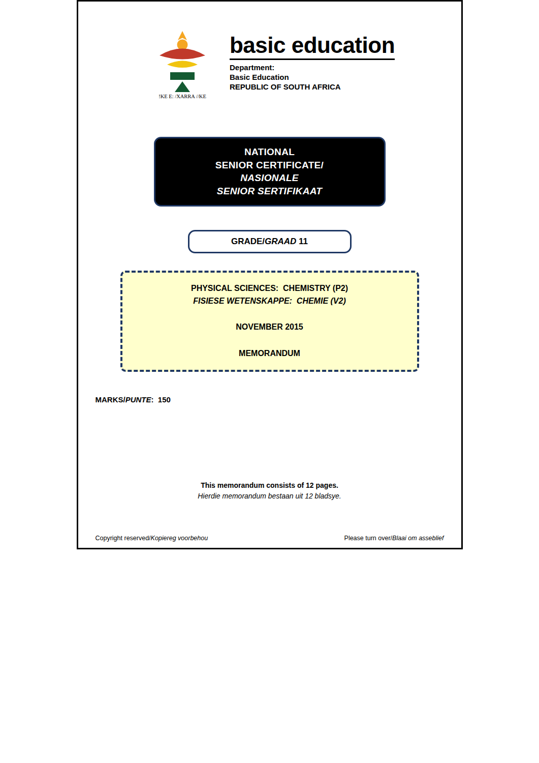basic education
Department:
Basic Education
REPUBLIC OF SOUTH AFRICA
NATIONAL
SENIOR CERTIFICATE/
NASIONALE
SENIOR SERTIFIKAAT
GRADE/GRAAD 11
PHYSICAL SCIENCES: CHEMISTRY (P2)
FISIESE WETENSKAPPE: CHEMIE (V2)
NOVEMBER 2015
MEMORANDUM
MARKS/PUNTE: 150
This memorandum consists of 12 pages.
Hierdie memorandum bestaan uit 12 bladsye.
Copyright reserved/Kopiereg voorbehou
Please turn over/Blaai om asseblief